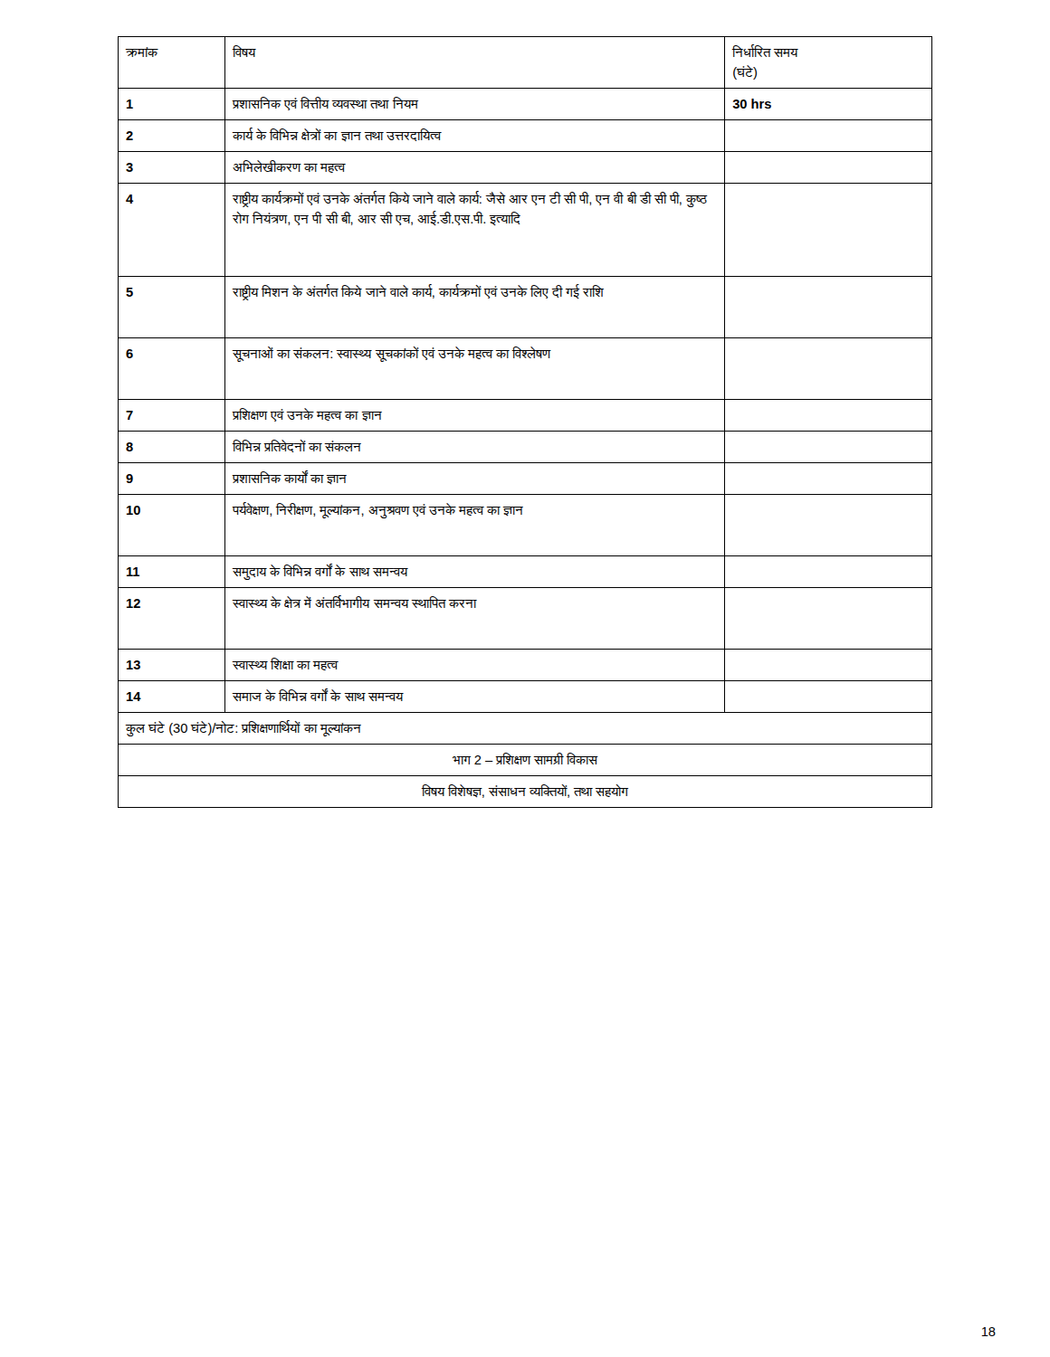| क्रमांक | विषय | निर्धारित समय (घंटे) |
| 1 | प्रशासनिक एवं वित्तीय व्यवस्था तथा नियम | 30 hrs |
| 2 | कार्य के विभिन्न क्षेत्रों का ज्ञान तथा उत्तरदायित्व | |
| 3 | अभिलेखीकरण का महत्व | |
| 4 | राष्ट्रीय कार्यक्रमों एवं उनके अंतर्गत किये जाने वाले कार्य: जैसे आर एन टी सी पी, एन वी बी डी सी पी, कुष्ठ रोग नियंत्रण, एन पी सी बी, आर सी एच, आई.डी.एस.पी. इत्यादि | |
| 5 | राष्ट्रीय मिशन के अंतर्गत किये जाने वाले कार्य, कार्यक्रमों एवं उनके लिए दी गई राशि | |
| 6 | सूचनाओं का संकलन: स्वास्थ्य सूचकांकों एवं उनके महत्व का विश्लेषण | |
| 7 | प्रशिक्षण एवं उनके महत्व का ज्ञान | |
| 8 | विभिन्न प्रतिवेदनों का संकलन | |
| 9 | प्रशासनिक कार्यों का ज्ञान | |
| 10 | पर्यवेक्षण, निरीक्षण, मूल्यांकन, अनुश्रवण एवं उनके महत्व का ज्ञान | |
| 11 | समुदाय के विभिन्न वर्गों के साथ समन्वय | |
| 12 | स्वास्थ्य के क्षेत्र में अंतर्विभागीय समन्वय स्थापित करना | |
| 13 | स्वास्थ्य शिक्षा का महत्व | |
| 14 | समाज के विभिन्न वर्गों के साथ समन्वय | |
| कुल घंटे (30 घंटे)/नोट: प्रशिक्षणार्थियों का मूल्यांकन |
| भाग 2 – प्रशिक्षण सामग्री विकास |
| विषय विशेषज्ञ, संसाधन व्यक्तियों, तथा सहयोग |
18